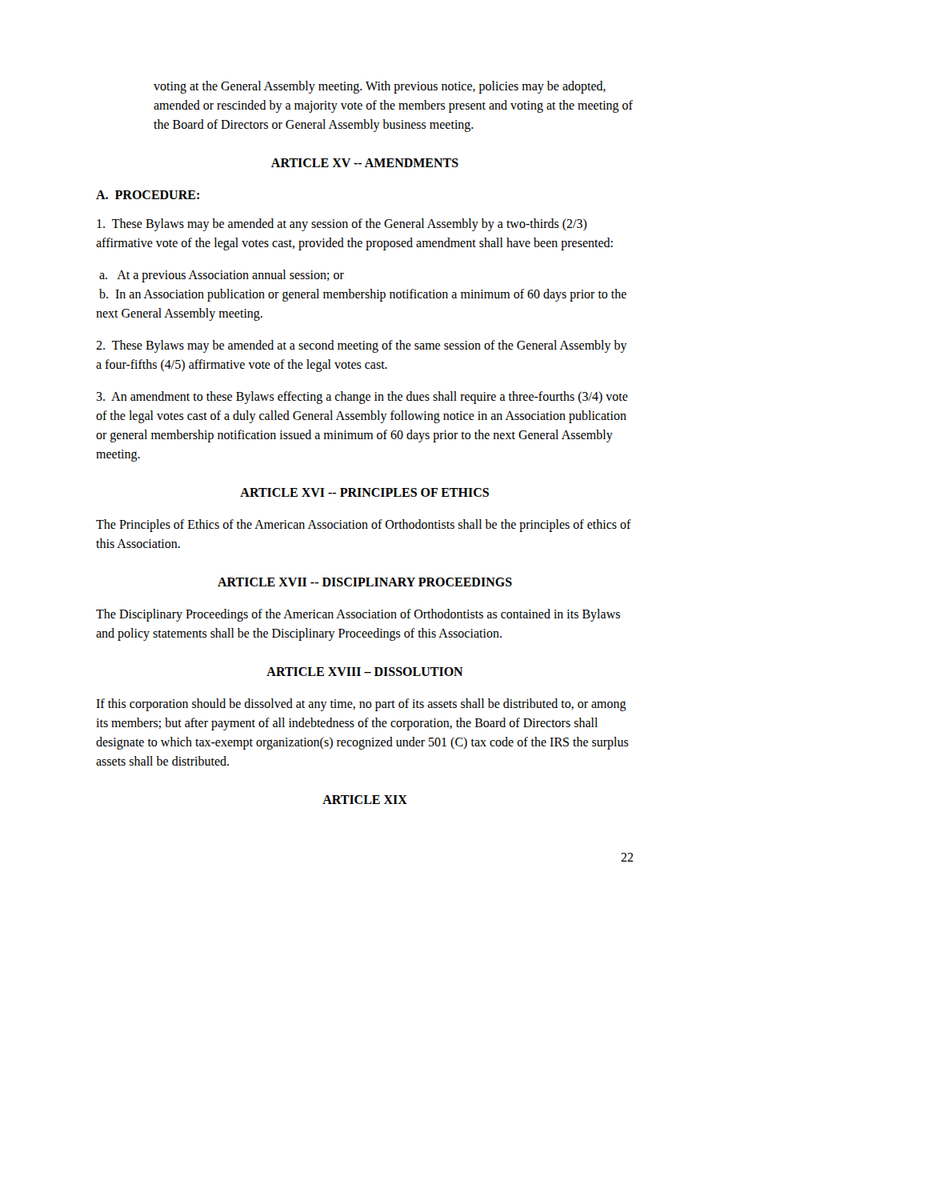voting at the General Assembly meeting. With previous notice, policies may be adopted, amended or rescinded by a majority vote of the members present and voting at the meeting of the Board of Directors or General Assembly business meeting.
ARTICLE XV -- AMENDMENTS
A. PROCEDURE:
1. These Bylaws may be amended at any session of the General Assembly by a two-thirds (2/3) affirmative vote of the legal votes cast, provided the proposed amendment shall have been presented:
a. At a previous Association annual session; or
b. In an Association publication or general membership notification a minimum of 60 days prior to the next General Assembly meeting.
2. These Bylaws may be amended at a second meeting of the same session of the General Assembly by a four-fifths (4/5) affirmative vote of the legal votes cast.
3. An amendment to these Bylaws effecting a change in the dues shall require a three-fourths (3/4) vote of the legal votes cast of a duly called General Assembly following notice in an Association publication or general membership notification issued a minimum of 60 days prior to the next General Assembly meeting.
ARTICLE XVI -- PRINCIPLES OF ETHICS
The Principles of Ethics of the American Association of Orthodontists shall be the principles of ethics of this Association.
ARTICLE XVII -- DISCIPLINARY PROCEEDINGS
The Disciplinary Proceedings of the American Association of Orthodontists as contained in its Bylaws and policy statements shall be the Disciplinary Proceedings of this Association.
ARTICLE XVIII – DISSOLUTION
If this corporation should be dissolved at any time, no part of its assets shall be distributed to, or among its members; but after payment of all indebtedness of the corporation, the Board of Directors shall designate to which tax-exempt organization(s) recognized under 501 (C) tax code of the IRS the surplus assets shall be distributed.
ARTICLE XIX
22